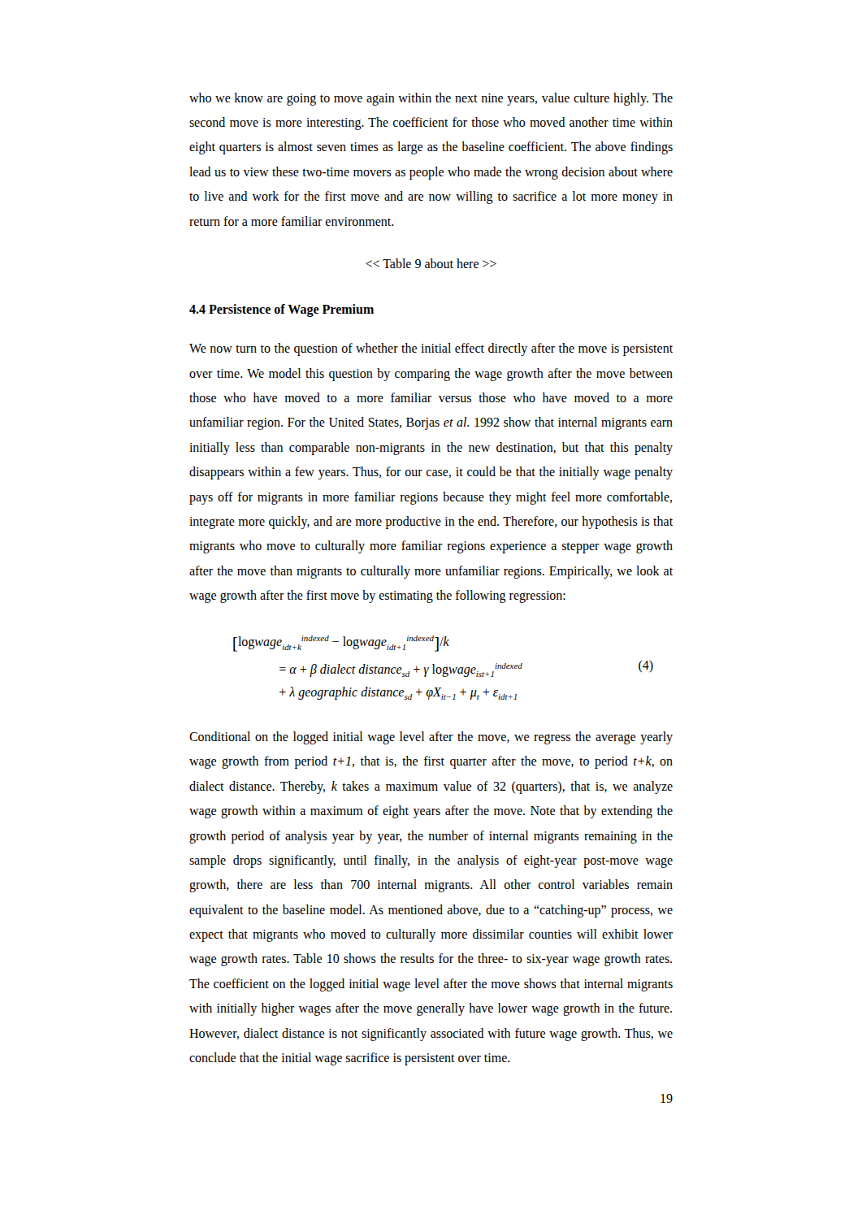who we know are going to move again within the next nine years, value culture highly. The second move is more interesting. The coefficient for those who moved another time within eight quarters is almost seven times as large as the baseline coefficient. The above findings lead us to view these two-time movers as people who made the wrong decision about where to live and work for the first move and are now willing to sacrifice a lot more money in return for a more familiar environment.
<< Table 9 about here >>
4.4 Persistence of Wage Premium
We now turn to the question of whether the initial effect directly after the move is persistent over time. We model this question by comparing the wage growth after the move between those who have moved to a more familiar versus those who have moved to a more unfamiliar region. For the United States, Borjas et al. 1992 show that internal migrants earn initially less than comparable non-migrants in the new destination, but that this penalty disappears within a few years. Thus, for our case, it could be that the initially wage penalty pays off for migrants in more familiar regions because they might feel more comfortable, integrate more quickly, and are more productive in the end. Therefore, our hypothesis is that migrants who move to culturally more familiar regions experience a stepper wage growth after the move than migrants to culturally more unfamiliar regions. Empirically, we look at wage growth after the first move by estimating the following regression:
[logwageidt+kindexed − logwageidt+1indexed]/k
= α + β dialect distancesd + γ logwageist+1indexed
+ λ geographic distancesd + φXit−1 + μt + εidt+1
(4)
Conditional on the logged initial wage level after the move, we regress the average yearly wage growth from period t+1, that is, the first quarter after the move, to period t+k, on dialect distance. Thereby, k takes a maximum value of 32 (quarters), that is, we analyze wage growth within a maximum of eight years after the move. Note that by extending the growth period of analysis year by year, the number of internal migrants remaining in the sample drops significantly, until finally, in the analysis of eight-year post-move wage growth, there are less than 700 internal migrants. All other control variables remain equivalent to the baseline model. As mentioned above, due to a “catching-up” process, we expect that migrants who moved to culturally more dissimilar counties will exhibit lower wage growth rates. Table 10 shows the results for the three- to six-year wage growth rates. The coefficient on the logged initial wage level after the move shows that internal migrants with initially higher wages after the move generally have lower wage growth in the future. However, dialect distance is not significantly associated with future wage growth. Thus, we conclude that the initial wage sacrifice is persistent over time.
19